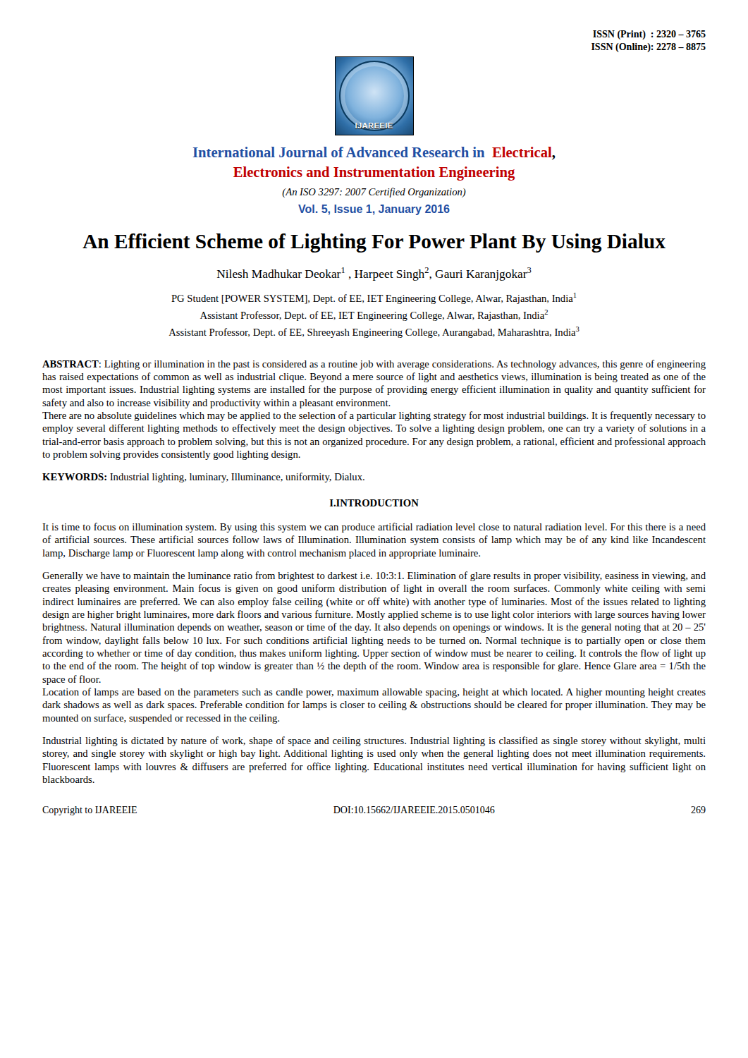ISSN (Print) : 2320 – 3765
ISSN (Online): 2278 – 8875
International Journal of Advanced Research in Electrical,
Electronics and Instrumentation Engineering
(An ISO 3297: 2007 Certified Organization)
Vol. 5, Issue 1, January 2016
An Efficient Scheme of Lighting For Power Plant By Using Dialux
Nilesh Madhukar Deokar1 , Harpeet Singh2, Gauri Karanjgokar3
PG Student [POWER SYSTEM], Dept. of EE, IET Engineering College, Alwar, Rajasthan, India1
Assistant Professor, Dept. of EE, IET Engineering College, Alwar, Rajasthan, India2
Assistant Professor, Dept. of EE, Shreeyash Engineering College, Aurangabad, Maharashtra, India3
ABSTRACT: Lighting or illumination in the past is considered as a routine job with average considerations. As technology advances, this genre of engineering has raised expectations of common as well as industrial clique. Beyond a mere source of light and aesthetics views, illumination is being treated as one of the most important issues. Industrial lighting systems are installed for the purpose of providing energy efficient illumination in quality and quantity sufficient for safety and also to increase visibility and productivity within a pleasant environment.
There are no absolute guidelines which may be applied to the selection of a particular lighting strategy for most industrial buildings. It is frequently necessary to employ several different lighting methods to effectively meet the design objectives. To solve a lighting design problem, one can try a variety of solutions in a trial-and-error basis approach to problem solving, but this is not an organized procedure. For any design problem, a rational, efficient and professional approach to problem solving provides consistently good lighting design.
KEYWORDS: Industrial lighting, luminary, Illuminance, uniformity, Dialux.
I.INTRODUCTION
It is time to focus on illumination system. By using this system we can produce artificial radiation level close to natural radiation level. For this there is a need of artificial sources. These artificial sources follow laws of Illumination. Illumination system consists of lamp which may be of any kind like Incandescent lamp, Discharge lamp or Fluorescent lamp along with control mechanism placed in appropriate luminaire.
Generally we have to maintain the luminance ratio from brightest to darkest i.e. 10:3:1. Elimination of glare results in proper visibility, easiness in viewing, and creates pleasing environment. Main focus is given on good uniform distribution of light in overall the room surfaces. Commonly white ceiling with semi indirect luminaires are preferred. We can also employ false ceiling (white or off white) with another type of luminaries. Most of the issues related to lighting design are higher bright luminaires, more dark floors and various furniture. Mostly applied scheme is to use light color interiors with large sources having lower brightness. Natural illumination depends on weather, season or time of the day. It also depends on openings or windows. It is the general noting that at 20 – 25' from window, daylight falls below 10 lux. For such conditions artificial lighting needs to be turned on. Normal technique is to partially open or close them according to whether or time of day condition, thus makes uniform lighting. Upper section of window must be nearer to ceiling. It controls the flow of light up to the end of the room. The height of top window is greater than ½ the depth of the room. Window area is responsible for glare. Hence Glare area = 1/5th the space of floor.
Location of lamps are based on the parameters such as candle power, maximum allowable spacing, height at which located. A higher mounting height creates dark shadows as well as dark spaces. Preferable condition for lamps is closer to ceiling & obstructions should be cleared for proper illumination. They may be mounted on surface, suspended or recessed in the ceiling.
Industrial lighting is dictated by nature of work, shape of space and ceiling structures. Industrial lighting is classified as single storey without skylight, multi storey, and single storey with skylight or high bay light. Additional lighting is used only when the general lighting does not meet illumination requirements. Fluorescent lamps with louvres & diffusers are preferred for office lighting. Educational institutes need vertical illumination for having sufficient light on blackboards.
Copyright to IJAREEIE
DOI:10.15662/IJAREEIE.2015.0501046
269